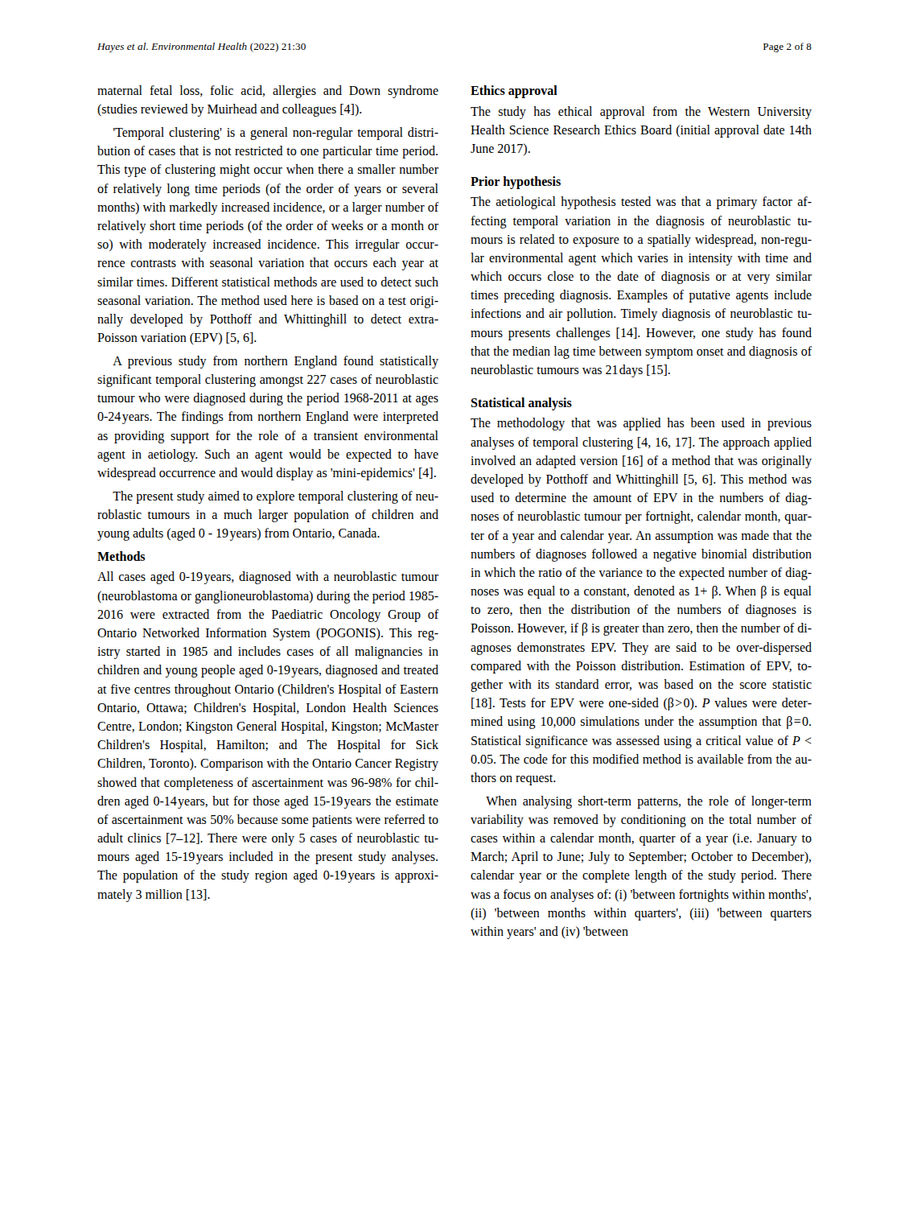Hayes et al. Environmental Health (2022) 21:30
Page 2 of 8
maternal fetal loss, folic acid, allergies and Down syndrome (studies reviewed by Muirhead and colleagues [4]).
'Temporal clustering' is a general non-regular temporal distribution of cases that is not restricted to one particular time period. This type of clustering might occur when there a smaller number of relatively long time periods (of the order of years or several months) with markedly increased incidence, or a larger number of relatively short time periods (of the order of weeks or a month or so) with moderately increased incidence. This irregular occurrence contrasts with seasonal variation that occurs each year at similar times. Different statistical methods are used to detect such seasonal variation. The method used here is based on a test originally developed by Potthoff and Whittinghill to detect extra-Poisson variation (EPV) [5, 6].
A previous study from northern England found statistically significant temporal clustering amongst 227 cases of neuroblastic tumour who were diagnosed during the period 1968-2011 at ages 0-24 years. The findings from northern England were interpreted as providing support for the role of a transient environmental agent in aetiology. Such an agent would be expected to have widespread occurrence and would display as 'mini-epidemics' [4].
The present study aimed to explore temporal clustering of neuroblastic tumours in a much larger population of children and young adults (aged 0 - 19 years) from Ontario, Canada.
Methods
All cases aged 0-19 years, diagnosed with a neuroblastic tumour (neuroblastoma or ganglioneuroblastoma) during the period 1985-2016 were extracted from the Paediatric Oncology Group of Ontario Networked Information System (POGONIS). This registry started in 1985 and includes cases of all malignancies in children and young people aged 0-19 years, diagnosed and treated at five centres throughout Ontario (Children's Hospital of Eastern Ontario, Ottawa; Children's Hospital, London Health Sciences Centre, London; Kingston General Hospital, Kingston; McMaster Children's Hospital, Hamilton; and The Hospital for Sick Children, Toronto). Comparison with the Ontario Cancer Registry showed that completeness of ascertainment was 96-98% for children aged 0-14 years, but for those aged 15-19 years the estimate of ascertainment was 50% because some patients were referred to adult clinics [7–12]. There were only 5 cases of neuroblastic tumours aged 15-19 years included in the present study analyses. The population of the study region aged 0-19 years is approximately 3 million [13].
Ethics approval
The study has ethical approval from the Western University Health Science Research Ethics Board (initial approval date 14th June 2017).
Prior hypothesis
The aetiological hypothesis tested was that a primary factor affecting temporal variation in the diagnosis of neuroblastic tumours is related to exposure to a spatially widespread, non-regular environmental agent which varies in intensity with time and which occurs close to the date of diagnosis or at very similar times preceding diagnosis. Examples of putative agents include infections and air pollution. Timely diagnosis of neuroblastic tumours presents challenges [14]. However, one study has found that the median lag time between symptom onset and diagnosis of neuroblastic tumours was 21 days [15].
Statistical analysis
The methodology that was applied has been used in previous analyses of temporal clustering [4, 16, 17]. The approach applied involved an adapted version [16] of a method that was originally developed by Potthoff and Whittinghill [5, 6]. This method was used to determine the amount of EPV in the numbers of diagnoses of neuroblastic tumour per fortnight, calendar month, quarter of a year and calendar year. An assumption was made that the numbers of diagnoses followed a negative binomial distribution in which the ratio of the variance to the expected number of diagnoses was equal to a constant, denoted as 1+ β. When β is equal to zero, then the distribution of the numbers of diagnoses is Poisson. However, if β is greater than zero, then the number of diagnoses demonstrates EPV. They are said to be over-dispersed compared with the Poisson distribution. Estimation of EPV, together with its standard error, was based on the score statistic [18]. Tests for EPV were one-sided (β > 0). P values were determined using 10,000 simulations under the assumption that β = 0. Statistical significance was assessed using a critical value of P < 0.05. The code for this modified method is available from the authors on request.
When analysing short-term patterns, the role of longer-term variability was removed by conditioning on the total number of cases within a calendar month, quarter of a year (i.e. January to March; April to June; July to September; October to December), calendar year or the complete length of the study period. There was a focus on analyses of: (i) 'between fortnights within months', (ii) 'between months within quarters', (iii) 'between quarters within years' and (iv) 'between